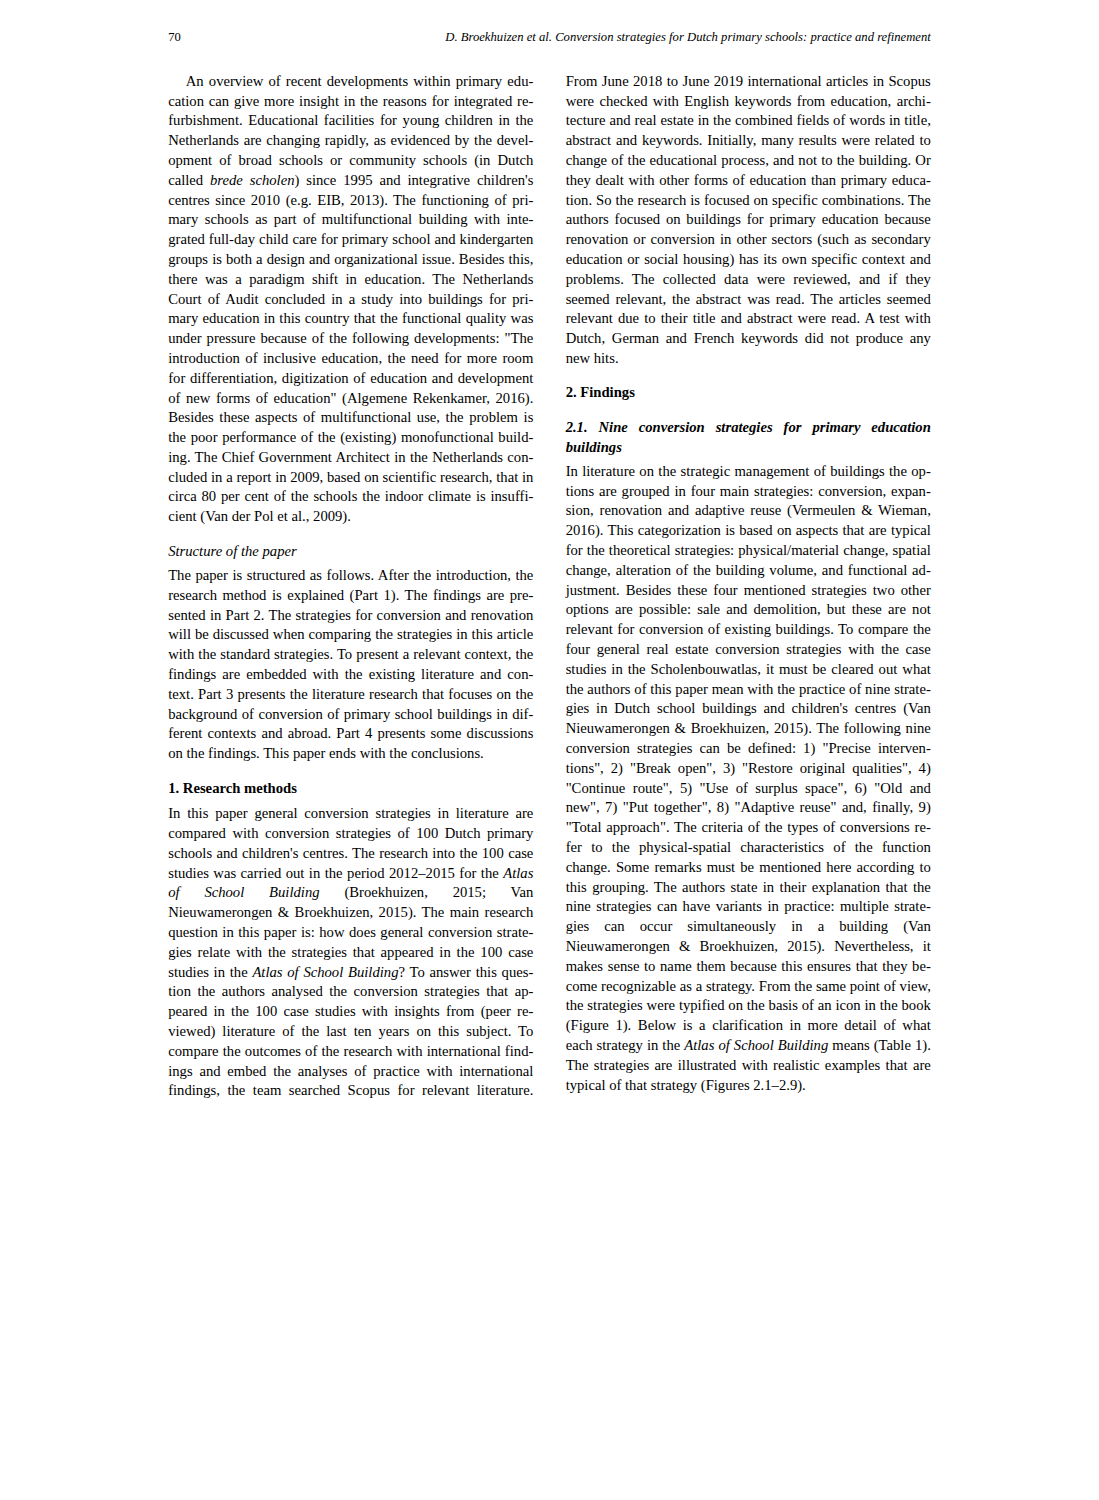70 D. Broekhuizen et al. Conversion strategies for Dutch primary schools: practice and refinement
An overview of recent developments within primary education can give more insight in the reasons for integrated refurbishment. Educational facilities for young children in the Netherlands are changing rapidly, as evidenced by the development of broad schools or community schools (in Dutch called brede scholen) since 1995 and integrative children's centres since 2010 (e.g. EIB, 2013). The functioning of primary schools as part of multifunctional building with integrated full-day child care for primary school and kindergarten groups is both a design and organizational issue. Besides this, there was a paradigm shift in education. The Netherlands Court of Audit concluded in a study into buildings for primary education in this country that the functional quality was under pressure because of the following developments: "The introduction of inclusive education, the need for more room for differentiation, digitization of education and development of new forms of education" (Algemene Rekenkamer, 2016). Besides these aspects of multifunctional use, the problem is the poor performance of the (existing) monofunctional building. The Chief Government Architect in the Netherlands concluded in a report in 2009, based on scientific research, that in circa 80 per cent of the schools the indoor climate is insufficient (Van der Pol et al., 2009).
Structure of the paper
The paper is structured as follows. After the introduction, the research method is explained (Part 1). The findings are presented in Part 2. The strategies for conversion and renovation will be discussed when comparing the strategies in this article with the standard strategies. To present a relevant context, the findings are embedded with the existing literature and context. Part 3 presents the literature research that focuses on the background of conversion of primary school buildings in different contexts and abroad. Part 4 presents some discussions on the findings. This paper ends with the conclusions.
1. Research methods
In this paper general conversion strategies in literature are compared with conversion strategies of 100 Dutch primary schools and children's centres. The research into the 100 case studies was carried out in the period 2012–2015 for the Atlas of School Building (Broekhuizen, 2015; Van Nieuwamerongen & Broekhuizen, 2015). The main research question in this paper is: how does general conversion strategies relate with the strategies that appeared in the 100 case studies in the Atlas of School Building? To answer this question the authors analysed the conversion strategies that appeared in the 100 case studies with insights from (peer reviewed) literature of the last ten years on this subject. To compare the outcomes of the research with international findings and embed the analyses of practice with international findings, the team searched Scopus for relevant literature. From June 2018 to June 2019 international articles in Scopus were checked with English keywords from education, architecture and real estate in the combined fields of words in title, abstract and keywords. Initially, many results were related to change of the educational process, and not to the building. Or they dealt with other forms of education than primary education. So the research is focused on specific combinations. The authors focused on buildings for primary education because renovation or conversion in other sectors (such as secondary education or social housing) has its own specific context and problems. The collected data were reviewed, and if they seemed relevant, the abstract was read. The articles seemed relevant due to their title and abstract were read. A test with Dutch, German and French keywords did not produce any new hits.
2. Findings
2.1. Nine conversion strategies for primary education buildings
In literature on the strategic management of buildings the options are grouped in four main strategies: conversion, expansion, renovation and adaptive reuse (Vermeulen & Wieman, 2016). This categorization is based on aspects that are typical for the theoretical strategies: physical/material change, spatial change, alteration of the building volume, and functional adjustment. Besides these four mentioned strategies two other options are possible: sale and demolition, but these are not relevant for conversion of existing buildings. To compare the four general real estate conversion strategies with the case studies in the Scholenbouwatlas, it must be cleared out what the authors of this paper mean with the practice of nine strategies in Dutch school buildings and children's centres (Van Nieuwamerongen & Broekhuizen, 2015). The following nine conversion strategies can be defined: 1) "Precise interventions", 2) "Break open", 3) "Restore original qualities", 4) "Continue route", 5) "Use of surplus space", 6) "Old and new", 7) "Put together", 8) "Adaptive reuse" and, finally, 9) "Total approach". The criteria of the types of conversions refer to the physical-spatial characteristics of the function change. Some remarks must be mentioned here according to this grouping. The authors state in their explanation that the nine strategies can have variants in practice: multiple strategies can occur simultaneously in a building (Van Nieuwamerongen & Broekhuizen, 2015). Nevertheless, it makes sense to name them because this ensures that they become recognizable as a strategy. From the same point of view, the strategies were typified on the basis of an icon in the book (Figure 1). Below is a clarification in more detail of what each strategy in the Atlas of School Building means (Table 1). The strategies are illustrated with realistic examples that are typical of that strategy (Figures 2.1–2.9).